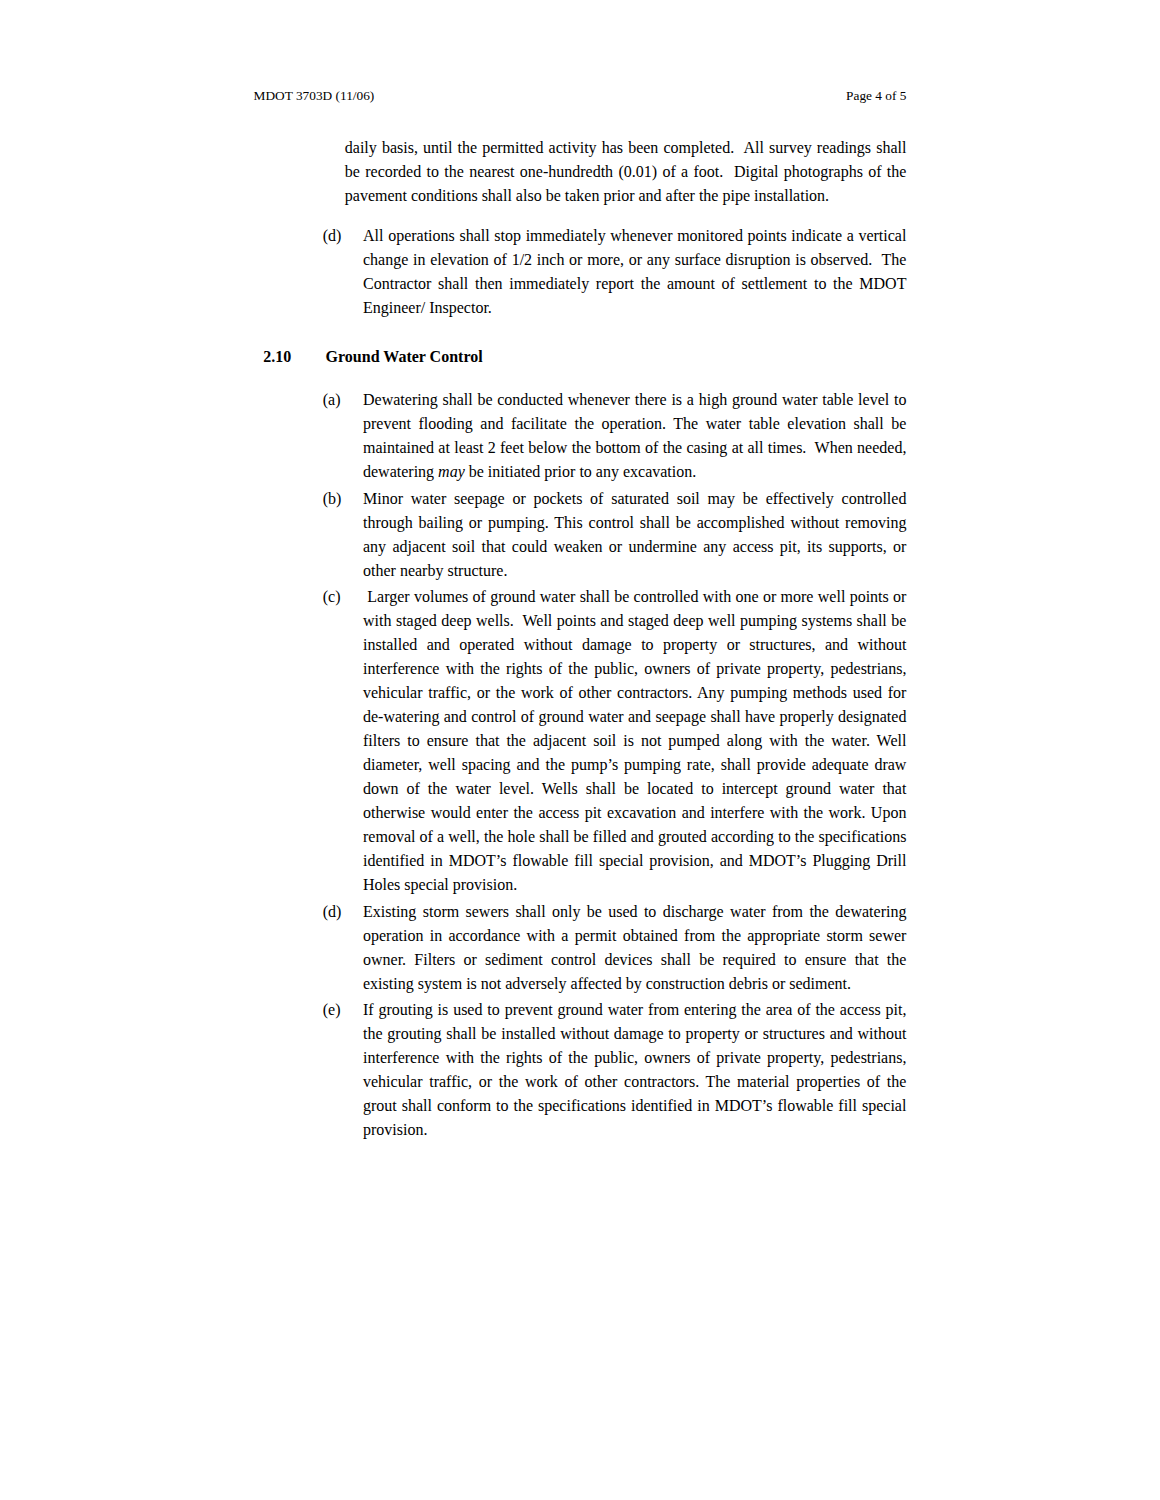MDOT 3703D (11/06)
Page 4 of 5
daily basis, until the permitted activity has been completed. All survey readings shall be recorded to the nearest one-hundredth (0.01) of a foot. Digital photographs of the pavement conditions shall also be taken prior and after the pipe installation.
(d) All operations shall stop immediately whenever monitored points indicate a vertical change in elevation of 1/2 inch or more, or any surface disruption is observed. The Contractor shall then immediately report the amount of settlement to the MDOT Engineer/ Inspector.
2.10 Ground Water Control
(a) Dewatering shall be conducted whenever there is a high ground water table level to prevent flooding and facilitate the operation. The water table elevation shall be maintained at least 2 feet below the bottom of the casing at all times. When needed, dewatering may be initiated prior to any excavation.
(b) Minor water seepage or pockets of saturated soil may be effectively controlled through bailing or pumping. This control shall be accomplished without removing any adjacent soil that could weaken or undermine any access pit, its supports, or other nearby structure.
(c) Larger volumes of ground water shall be controlled with one or more well points or with staged deep wells. Well points and staged deep well pumping systems shall be installed and operated without damage to property or structures, and without interference with the rights of the public, owners of private property, pedestrians, vehicular traffic, or the work of other contractors. Any pumping methods used for de-watering and control of ground water and seepage shall have properly designated filters to ensure that the adjacent soil is not pumped along with the water. Well diameter, well spacing and the pump’s pumping rate, shall provide adequate draw down of the water level. Wells shall be located to intercept ground water that otherwise would enter the access pit excavation and interfere with the work. Upon removal of a well, the hole shall be filled and grouted according to the specifications identified in MDOT’s flowable fill special provision, and MDOT’s Plugging Drill Holes special provision.
(d) Existing storm sewers shall only be used to discharge water from the dewatering operation in accordance with a permit obtained from the appropriate storm sewer owner. Filters or sediment control devices shall be required to ensure that the existing system is not adversely affected by construction debris or sediment.
(e) If grouting is used to prevent ground water from entering the area of the access pit, the grouting shall be installed without damage to property or structures and without interference with the rights of the public, owners of private property, pedestrians, vehicular traffic, or the work of other contractors. The material properties of the grout shall conform to the specifications identified in MDOT’s flowable fill special provision.